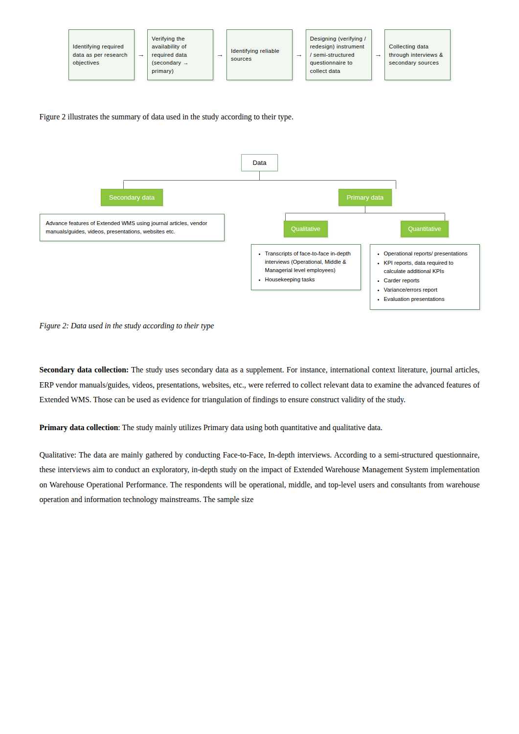Identifying required data as per research objectives
→
Verifying the availability of required data (secondary → primary)
→
Identifying reliable sources
→
Designing (verifying / redesign) instrument / semi-structured questionnaire to collect data
→
Collecting data through interviews & secondary sources
Figure 2 illustrates the summary of data used in the study according to their type.
Data
Secondary data
Advance features of Extended WMS using journal articles, vendor manuals/guides, videos, presentations, websites etc.
Primary data
Qualitative
Transcripts of face-to-face in-depth interviews (Operational, Middle & Managerial level employees)
Housekeeping tasks
Quantitative
Operational reports/ presentations
KPI reports, data required to calculate additional KPIs
Carder reports
Variance/errors report
Evaluation presentations
Figure 2: Data used in the study according to their type
Secondary data collection: The study uses secondary data as a supplement. For instance, international context literature, journal articles, ERP vendor manuals/guides, videos, presentations, websites, etc., were referred to collect relevant data to examine the advanced features of Extended WMS. Those can be used as evidence for triangulation of findings to ensure construct validity of the study.
Primary data collection: The study mainly utilizes Primary data using both quantitative and qualitative data.
Qualitative: The data are mainly gathered by conducting Face-to-Face, In-depth interviews. According to a semi-structured questionnaire, these interviews aim to conduct an exploratory, in-depth study on the impact of Extended Warehouse Management System implementation on Warehouse Operational Performance. The respondents will be operational, middle, and top-level users and consultants from warehouse operation and information technology mainstreams. The sample size